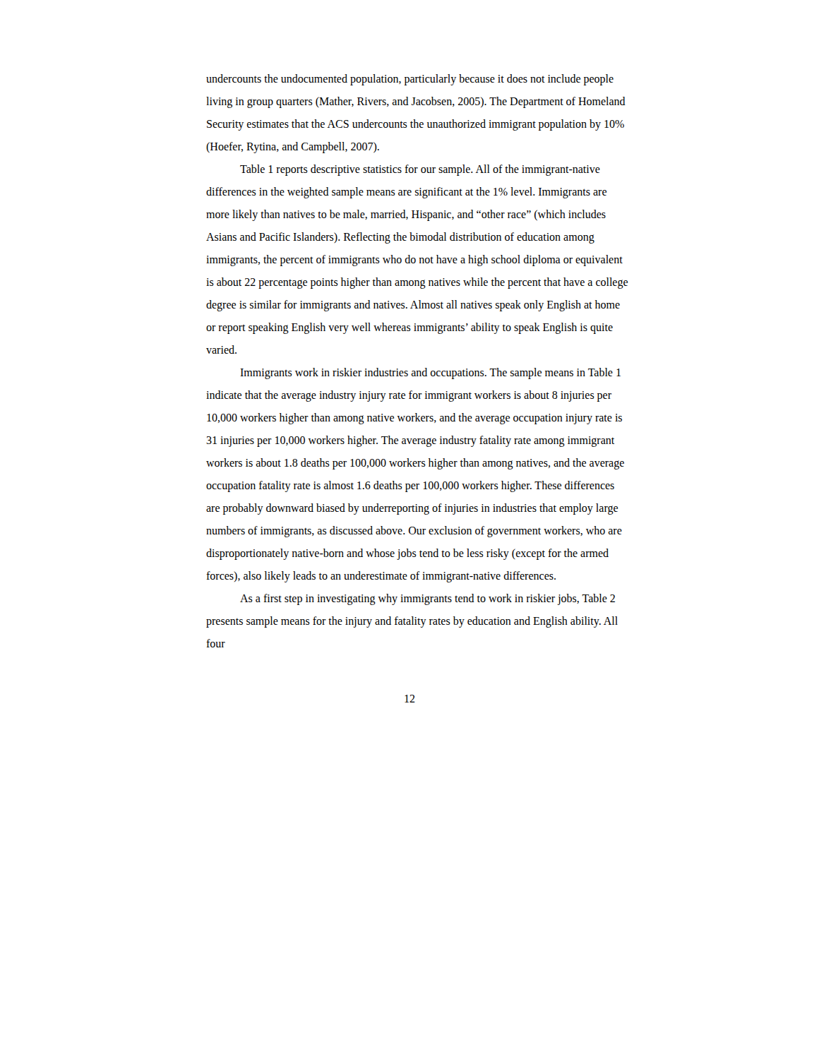undercounts the undocumented population, particularly because it does not include people living in group quarters (Mather, Rivers, and Jacobsen, 2005). The Department of Homeland Security estimates that the ACS undercounts the unauthorized immigrant population by 10% (Hoefer, Rytina, and Campbell, 2007).
Table 1 reports descriptive statistics for our sample. All of the immigrant-native differences in the weighted sample means are significant at the 1% level. Immigrants are more likely than natives to be male, married, Hispanic, and “other race” (which includes Asians and Pacific Islanders). Reflecting the bimodal distribution of education among immigrants, the percent of immigrants who do not have a high school diploma or equivalent is about 22 percentage points higher than among natives while the percent that have a college degree is similar for immigrants and natives. Almost all natives speak only English at home or report speaking English very well whereas immigrants’ ability to speak English is quite varied.
Immigrants work in riskier industries and occupations. The sample means in Table 1 indicate that the average industry injury rate for immigrant workers is about 8 injuries per 10,000 workers higher than among native workers, and the average occupation injury rate is 31 injuries per 10,000 workers higher. The average industry fatality rate among immigrant workers is about 1.8 deaths per 100,000 workers higher than among natives, and the average occupation fatality rate is almost 1.6 deaths per 100,000 workers higher. These differences are probably downward biased by underreporting of injuries in industries that employ large numbers of immigrants, as discussed above. Our exclusion of government workers, who are disproportionately native-born and whose jobs tend to be less risky (except for the armed forces), also likely leads to an underestimate of immigrant-native differences.
As a first step in investigating why immigrants tend to work in riskier jobs, Table 2 presents sample means for the injury and fatality rates by education and English ability. All four
12